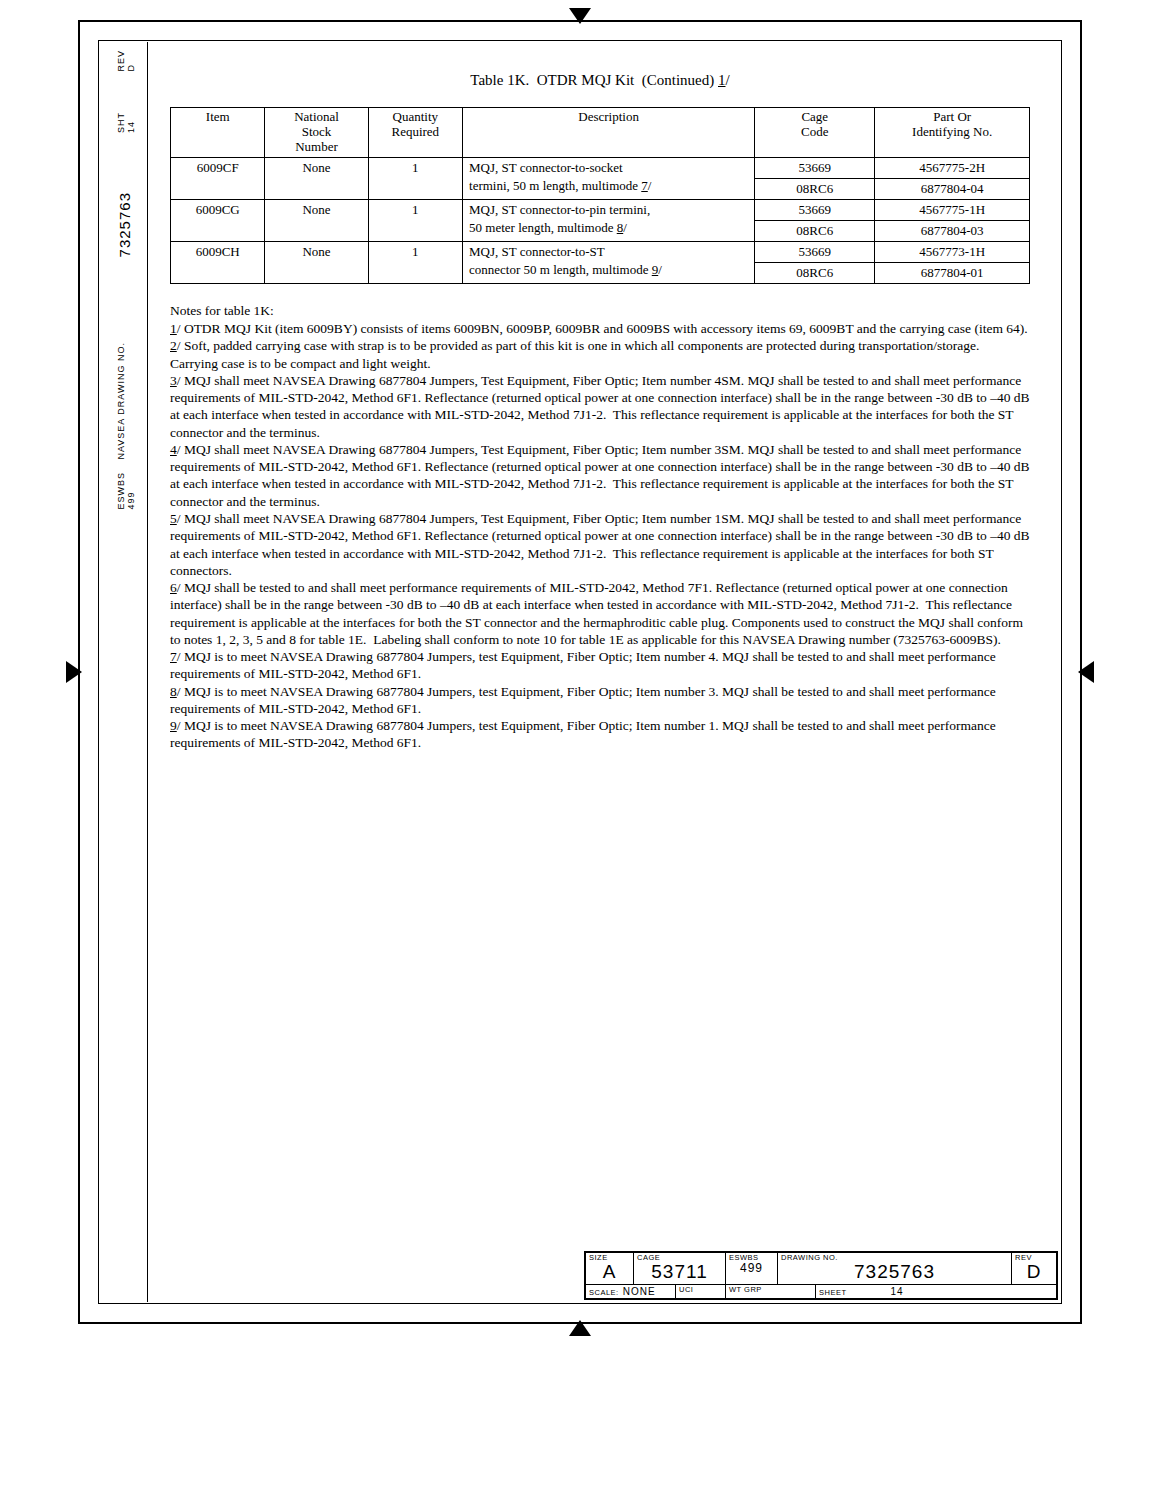REV
D
SHT
14
7325763
NAVSEA DRAWING NO.
ESWBS
499
Table 1K. OTDR MQJ Kit (Continued) 1/
| Item | National Stock Number | Quantity Required | Description | Cage Code | Part Or Identifying No. |
| --- | --- | --- | --- | --- | --- |
| 6009CF | None | 1 | MQJ, ST connector-to-socket | 53669 | 4567775-2H |
| termini, 50 m length, multimode 7 / | 08RC6 | 6877804-04 |
| 6009CG | None | 1 | MQJ, ST connector-to-pin termini, | 53669 | 4567775-1H |
| 50 meter length, multimode 8 / | 08RC6 | 6877804-03 |
| 6009CH | None | 1 | MQJ, ST connector-to-ST | 53669 | 4567773-1H |
| connector 50 m length, multimode 9 / | 08RC6 | 6877804-01 |
Notes for table 1K:
1/ OTDR MQJ Kit (item 6009BY) consists of items 6009BN, 6009BP, 6009BR and 6009BS with accessory items 69, 6009BT and the carrying case (item 64).
2/ Soft, padded carrying case with strap is to be provided as part of this kit is one in which all components are protected during transportation/storage. Carrying case is to be compact and light weight.
3/ MQJ shall meet NAVSEA Drawing 6877804 Jumpers, Test Equipment, Fiber Optic; Item number 4SM. MQJ shall be tested to and shall meet performance requirements of MIL-STD-2042, Method 6F1. Reflectance (returned optical power at one connection interface) shall be in the range between -30 dB to –40 dB at each interface when tested in accordance with MIL-STD-2042, Method 7J1-2. This reflectance requirement is applicable at the interfaces for both the ST connector and the terminus.
4/ MQJ shall meet NAVSEA Drawing 6877804 Jumpers, Test Equipment, Fiber Optic; Item number 3SM. MQJ shall be tested to and shall meet performance requirements of MIL-STD-2042, Method 6F1. Reflectance (returned optical power at one connection interface) shall be in the range between -30 dB to –40 dB at each interface when tested in accordance with MIL-STD-2042, Method 7J1-2. This reflectance requirement is applicable at the interfaces for both the ST connector and the terminus.
5/ MQJ shall meet NAVSEA Drawing 6877804 Jumpers, Test Equipment, Fiber Optic; Item number 1SM. MQJ shall be tested to and shall meet performance requirements of MIL-STD-2042, Method 6F1. Reflectance (returned optical power at one connection interface) shall be in the range between -30 dB to –40 dB at each interface when tested in accordance with MIL-STD-2042, Method 7J1-2. This reflectance requirement is applicable at the interfaces for both ST connectors.
6/ MQJ shall be tested to and shall meet performance requirements of MIL-STD-2042, Method 7F1. Reflectance (returned optical power at one connection interface) shall be in the range between -30 dB to –40 dB at each interface when tested in accordance with MIL-STD-2042, Method 7J1-2. This reflectance requirement is applicable at the interfaces for both the ST connector and the hermaphroditic cable plug. Components used to construct the MQJ shall conform to notes 1, 2, 3, 5 and 8 for table 1E. Labeling shall conform to note 10 for table 1E as applicable for this NAVSEA Drawing number (7325763-6009BS).
7/ MQJ is to meet NAVSEA Drawing 6877804 Jumpers, test Equipment, Fiber Optic; Item number 4. MQJ shall be tested to and shall meet performance requirements of MIL-STD-2042, Method 6F1.
8/ MQJ is to meet NAVSEA Drawing 6877804 Jumpers, test Equipment, Fiber Optic; Item number 3. MQJ shall be tested to and shall meet performance requirements of MIL-STD-2042, Method 6F1.
9/ MQJ is to meet NAVSEA Drawing 6877804 Jumpers, test Equipment, Fiber Optic; Item number 1. MQJ shall be tested to and shall meet performance requirements of MIL-STD-2042, Method 6F1.
SIZE
A
CAGE
53711
ESWBS
499
DRAWING NO.
7325763
REV
D
SCALE: NONE
UCI
WT GRP
SHEET 14